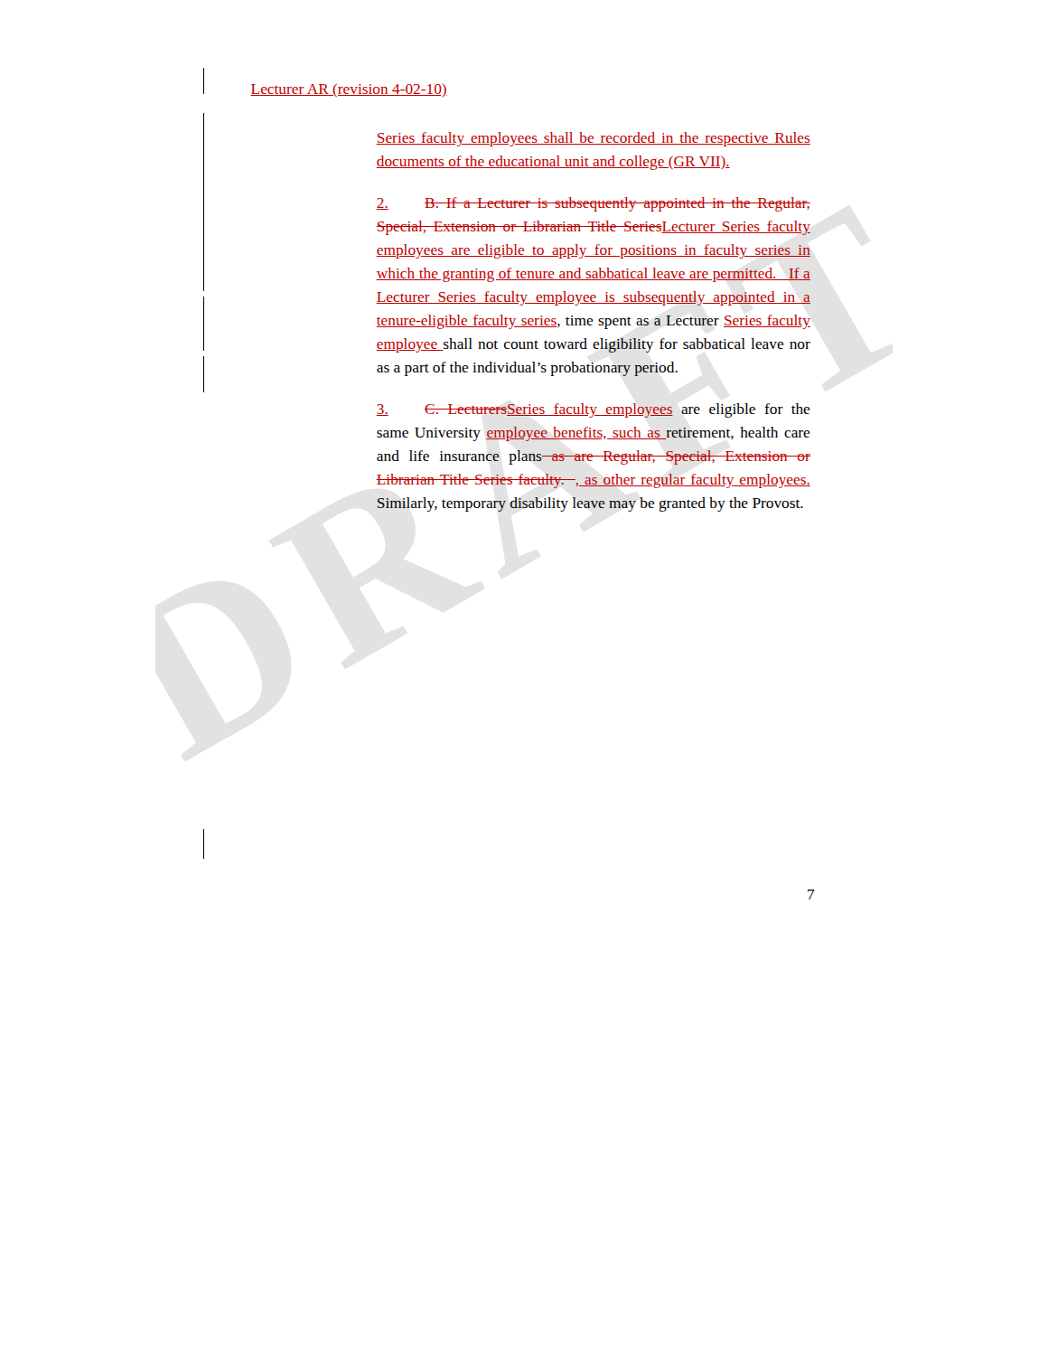DRAFT
Lecturer AR (revision 4-02-10)
Series faculty employees shall be recorded in the respective Rules documents of the educational unit and college (GR VII).
2. B. If a Lecturer is subsequently appointed in the Regular, Special, Extension or Librarian Title Series Lecturer Series faculty employees are eligible to apply for positions in faculty series in which the granting of tenure and sabbatical leave are permitted. If a Lecturer Series faculty employee is subsequently appointed in a tenure-eligible faculty series, time spent as a Lecturer Series faculty employee shall not count toward eligibility for sabbatical leave nor as a part of the individual’s probationary period.
3. C. Lecturers Series faculty employees are eligible for the same University employee benefits, such as retirement, health care and life insurance plans as are Regular, Special, Extension or Librarian Title Series faculty. , as other regular faculty employees. Similarly, temporary disability leave may be granted by the Provost.
7